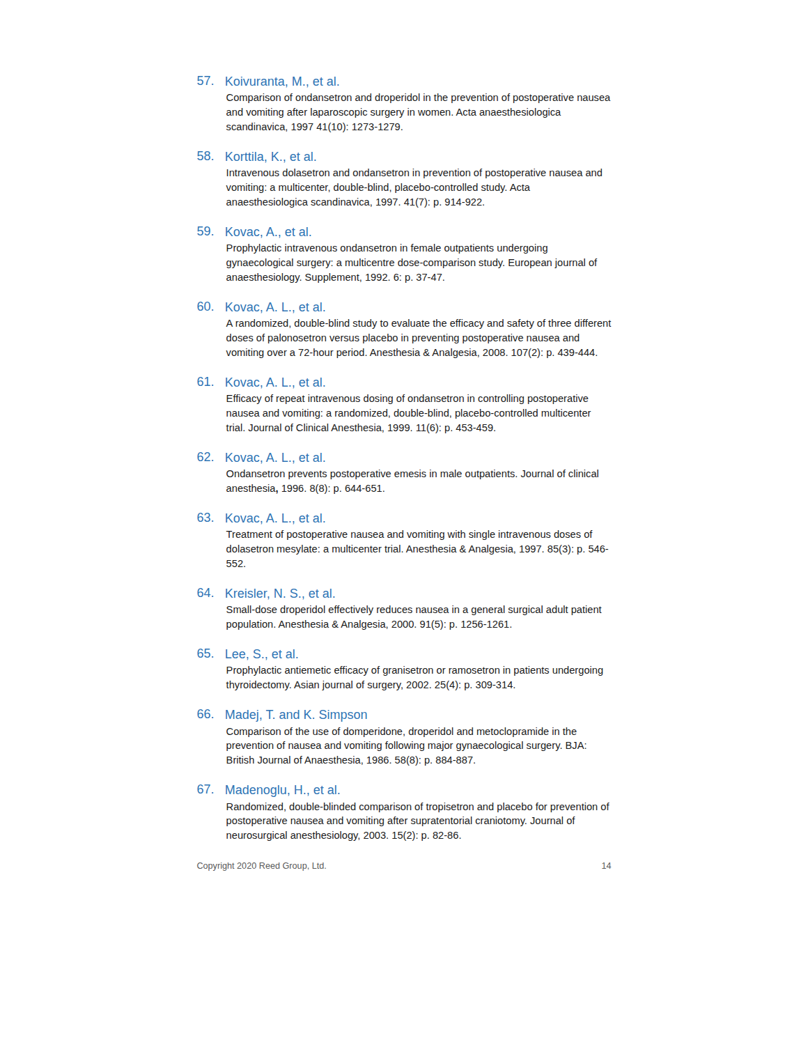Koivuranta, M., et al. Comparison of ondansetron and droperidol in the prevention of postoperative nausea and vomiting after laparoscopic surgery in women. Acta anaesthesiologica scandinavica, 1997 41(10): 1273-1279.
Korttila, K., et al. Intravenous dolasetron and ondansetron in prevention of postoperative nausea and vomiting: a multicenter, double-blind, placebo-controlled study. Acta anaesthesiologica scandinavica, 1997. 41(7): p. 914-922.
Kovac, A., et al. Prophylactic intravenous ondansetron in female outpatients undergoing gynaecological surgery: a multicentre dose-comparison study. European journal of anaesthesiology. Supplement, 1992. 6: p. 37-47.
Kovac, A. L., et al. A randomized, double-blind study to evaluate the efficacy and safety of three different doses of palonosetron versus placebo in preventing postoperative nausea and vomiting over a 72-hour period. Anesthesia & Analgesia, 2008. 107(2): p. 439-444.
Kovac, A. L., et al. Efficacy of repeat intravenous dosing of ondansetron in controlling postoperative nausea and vomiting: a randomized, double-blind, placebo-controlled multicenter trial. Journal of Clinical Anesthesia, 1999. 11(6): p. 453-459.
Kovac, A. L., et al. Ondansetron prevents postoperative emesis in male outpatients. Journal of clinical anesthesia, 1996. 8(8): p. 644-651.
Kovac, A. L., et al. Treatment of postoperative nausea and vomiting with single intravenous doses of dolasetron mesylate: a multicenter trial. Anesthesia & Analgesia, 1997. 85(3): p. 546-552.
Kreisler, N. S., et al. Small-dose droperidol effectively reduces nausea in a general surgical adult patient population. Anesthesia & Analgesia, 2000. 91(5): p. 1256-1261.
Lee, S., et al. Prophylactic antiemetic efficacy of granisetron or ramosetron in patients undergoing thyroidectomy. Asian journal of surgery, 2002. 25(4): p. 309-314.
Madej, T. and K. Simpson Comparison of the use of domperidone, droperidol and metoclopramide in the prevention of nausea and vomiting following major gynaecological surgery. BJA: British Journal of Anaesthesia, 1986. 58(8): p. 884-887.
Madenoglu, H., et al. Randomized, double-blinded comparison of tropisetron and placebo for prevention of postoperative nausea and vomiting after supratentorial craniotomy. Journal of neurosurgical anesthesiology, 2003. 15(2): p. 82-86.
Copyright 2020 Reed Group, Ltd. 14